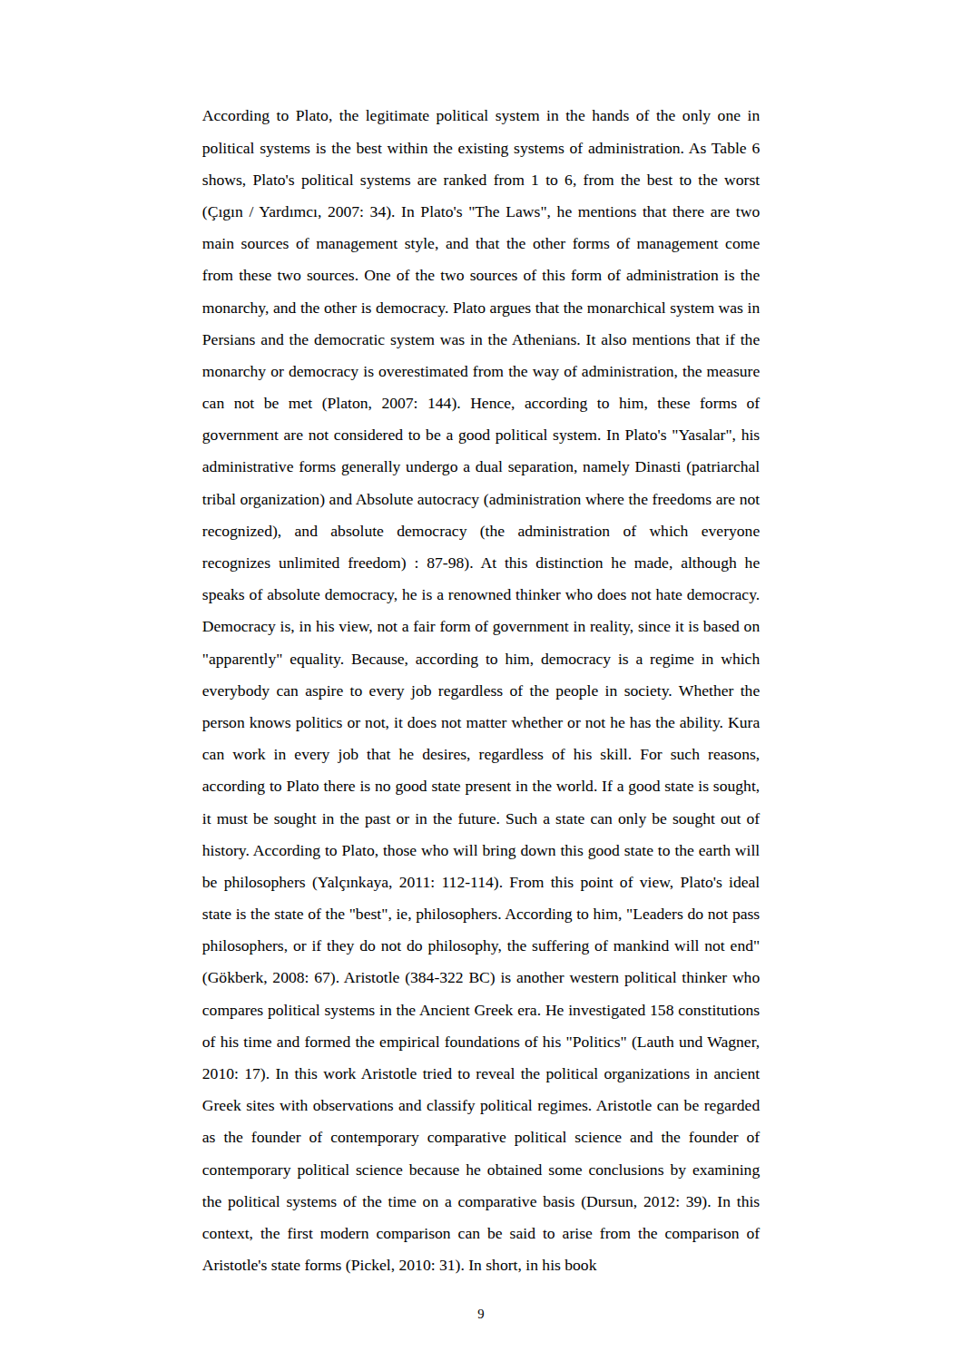According to Plato, the legitimate political system in the hands of the only one in political systems is the best within the existing systems of administration. As Table 6 shows, Plato's political systems are ranked from 1 to 6, from the best to the worst (Çıgın / Yardımcı, 2007: 34). In Plato's "The Laws", he mentions that there are two main sources of management style, and that the other forms of management come from these two sources. One of the two sources of this form of administration is the monarchy, and the other is democracy. Plato argues that the monarchical system was in Persians and the democratic system was in the Athenians. It also mentions that if the monarchy or democracy is overestimated from the way of administration, the measure can not be met (Platon, 2007: 144). Hence, according to him, these forms of government are not considered to be a good political system. In Plato's "Yasalar", his administrative forms generally undergo a dual separation, namely Dinasti (patriarchal tribal organization) and Absolute autocracy (administration where the freedoms are not recognized), and absolute democracy (the administration of which everyone recognizes unlimited freedom) : 87-98). At this distinction he made, although he speaks of absolute democracy, he is a renowned thinker who does not hate democracy. Democracy is, in his view, not a fair form of government in reality, since it is based on "apparently" equality. Because, according to him, democracy is a regime in which everybody can aspire to every job regardless of the people in society. Whether the person knows politics or not, it does not matter whether or not he has the ability. Kura can work in every job that he desires, regardless of his skill. For such reasons, according to Plato there is no good state present in the world. If a good state is sought, it must be sought in the past or in the future. Such a state can only be sought out of history. According to Plato, those who will bring down this good state to the earth will be philosophers (Yalçınkaya, 2011: 112-114). From this point of view, Plato's ideal state is the state of the "best", ie, philosophers. According to him, "Leaders do not pass philosophers, or if they do not do philosophy, the suffering of mankind will not end" (Gökberk, 2008: 67). Aristotle (384-322 BC) is another western political thinker who compares political systems in the Ancient Greek era. He investigated 158 constitutions of his time and formed the empirical foundations of his "Politics" (Lauth und Wagner, 2010: 17). In this work Aristotle tried to reveal the political organizations in ancient Greek sites with observations and classify political regimes. Aristotle can be regarded as the founder of contemporary comparative political science and the founder of contemporary political science because he obtained some conclusions by examining the political systems of the time on a comparative basis (Dursun, 2012: 39). In this context, the first modern comparison can be said to arise from the comparison of Aristotle's state forms (Pickel, 2010: 31). In short, in his book
9